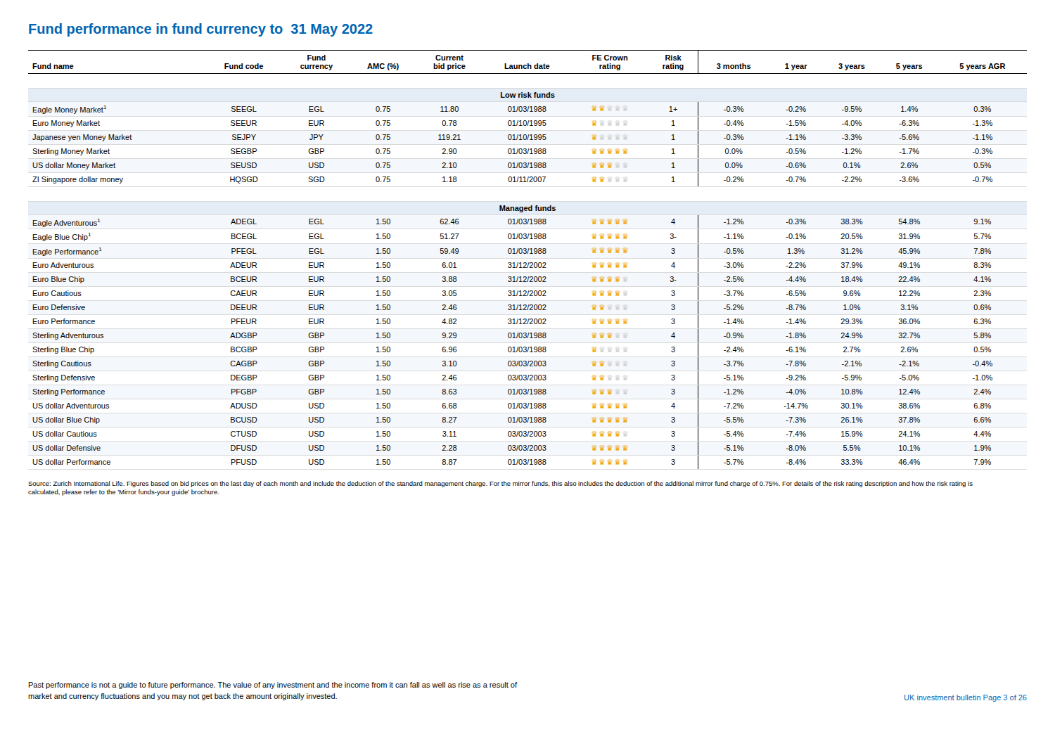Fund performance in fund currency to 31 May 2022
| Fund name | Fund code | Fund currency | AMC (%) | Current bid price | Launch date | FE Crown rating | Risk rating | 3 months | 1 year | 3 years | 5 years | 5 years AGR |
| --- | --- | --- | --- | --- | --- | --- | --- | --- | --- | --- | --- | --- |
| Low risk funds |
| Eagle Money Market 1 | SEEGL | EGL | 0.75 | 11.80 | 01/03/1988 | ♛♛ ♛♛♛ | 1+ | -0.3% | -0.2% | -9.5% | 1.4% | 0.3% |
| Euro Money Market | SEEUR | EUR | 0.75 | 0.78 | 01/10/1995 | ♛ ♛♛♛♛ | 1 | -0.4% | -1.5% | -4.0% | -6.3% | -1.3% |
| Japanese yen Money Market | SEJPY | JPY | 0.75 | 119.21 | 01/10/1995 | ♛ ♛♛♛♛ | 1 | -0.3% | -1.1% | -3.3% | -5.6% | -1.1% |
| Sterling Money Market | SEGBP | GBP | 0.75 | 2.90 | 01/03/1988 | ♛♛♛♛♛ | 1 | 0.0% | -0.5% | -1.2% | -1.7% | -0.3% |
| US dollar Money Market | SEUSD | USD | 0.75 | 2.10 | 01/03/1988 | ♛♛♛ ♛♛ | 1 | 0.0% | -0.6% | 0.1% | 2.6% | 0.5% |
| ZI Singapore dollar money | HQSGD | SGD | 0.75 | 1.18 | 01/11/2007 | ♛♛ ♛♛♛ | 1 | -0.2% | -0.7% | -2.2% | -3.6% | -0.7% |
| Managed funds |
| Eagle Adventurous 1 | ADEGL | EGL | 1.50 | 62.46 | 01/03/1988 | ♛♛♛♛♛ | 4 | -1.2% | -0.3% | 38.3% | 54.8% | 9.1% |
| Eagle Blue Chip 1 | BCEGL | EGL | 1.50 | 51.27 | 01/03/1988 | ♛♛♛♛♛ | 3- | -1.1% | -0.1% | 20.5% | 31.9% | 5.7% |
| Eagle Performance 1 | PFEGL | EGL | 1.50 | 59.49 | 01/03/1988 | ♛♛♛♛♛ | 3 | -0.5% | 1.3% | 31.2% | 45.9% | 7.8% |
| Euro Adventurous | ADEUR | EUR | 1.50 | 6.01 | 31/12/2002 | ♛♛♛♛♛ | 4 | -3.0% | -2.2% | 37.9% | 49.1% | 8.3% |
| Euro Blue Chip | BCEUR | EUR | 1.50 | 3.88 | 31/12/2002 | ♛♛♛♛ ♛ | 3- | -2.5% | -4.4% | 18.4% | 22.4% | 4.1% |
| Euro Cautious | CAEUR | EUR | 1.50 | 3.05 | 31/12/2002 | ♛♛♛♛ ♛ | 3 | -3.7% | -6.5% | 9.6% | 12.2% | 2.3% |
| Euro Defensive | DEEUR | EUR | 1.50 | 2.46 | 31/12/2002 | ♛♛ ♛♛♛ | 3 | -5.2% | -8.7% | 1.0% | 3.1% | 0.6% |
| Euro Performance | PFEUR | EUR | 1.50 | 4.82 | 31/12/2002 | ♛♛♛♛♛ | 3 | -1.4% | -1.4% | 29.3% | 36.0% | 6.3% |
| Sterling Adventurous | ADGBP | GBP | 1.50 | 9.29 | 01/03/1988 | ♛♛♛ ♛♛ | 4 | -0.9% | -1.8% | 24.9% | 32.7% | 5.8% |
| Sterling Blue Chip | BCGBP | GBP | 1.50 | 6.96 | 01/03/1988 | ♛ ♛♛♛♛ | 3 | -2.4% | -6.1% | 2.7% | 2.6% | 0.5% |
| Sterling Cautious | CAGBP | GBP | 1.50 | 3.10 | 03/03/2003 | ♛♛ ♛♛♛ | 3 | -3.7% | -7.8% | -2.1% | -2.1% | -0.4% |
| Sterling Defensive | DEGBP | GBP | 1.50 | 2.46 | 03/03/2003 | ♛♛ ♛♛♛ | 3 | -5.1% | -9.2% | -5.9% | -5.0% | -1.0% |
| Sterling Performance | PFGBP | GBP | 1.50 | 8.63 | 01/03/1988 | ♛♛♛ ♛♛ | 3 | -1.2% | -4.0% | 10.8% | 12.4% | 2.4% |
| US dollar Adventurous | ADUSD | USD | 1.50 | 6.68 | 01/03/1988 | ♛♛♛♛♛ | 4 | -7.2% | -14.7% | 30.1% | 38.6% | 6.8% |
| US dollar Blue Chip | BCUSD | USD | 1.50 | 8.27 | 01/03/1988 | ♛♛♛♛♛ | 3 | -5.5% | -7.3% | 26.1% | 37.8% | 6.6% |
| US dollar Cautious | CTUSD | USD | 1.50 | 3.11 | 03/03/2003 | ♛♛♛♛ ♛ | 3 | -5.4% | -7.4% | 15.9% | 24.1% | 4.4% |
| US dollar Defensive | DFUSD | USD | 1.50 | 2.28 | 03/03/2003 | ♛♛♛♛♛ | 3 | -5.1% | -8.0% | 5.5% | 10.1% | 1.9% |
| US dollar Performance | PFUSD | USD | 1.50 | 8.87 | 01/03/1988 | ♛♛♛♛♛ | 3 | -5.7% | -8.4% | 33.3% | 46.4% | 7.9% |
Source: Zurich International Life. Figures based on bid prices on the last day of each month and include the deduction of the standard management charge. For the mirror funds, this also includes the deduction of the additional mirror fund charge of 0.75%. For details of the risk rating description and how the risk rating is calculated, please refer to the 'Mirror funds-your guide' brochure.
Past performance is not a guide to future performance. The value of any investment and the income from it can fall as well as rise as a result of market and currency fluctuations and you may not get back the amount originally invested.
UK investment bulletin Page 3 of 26